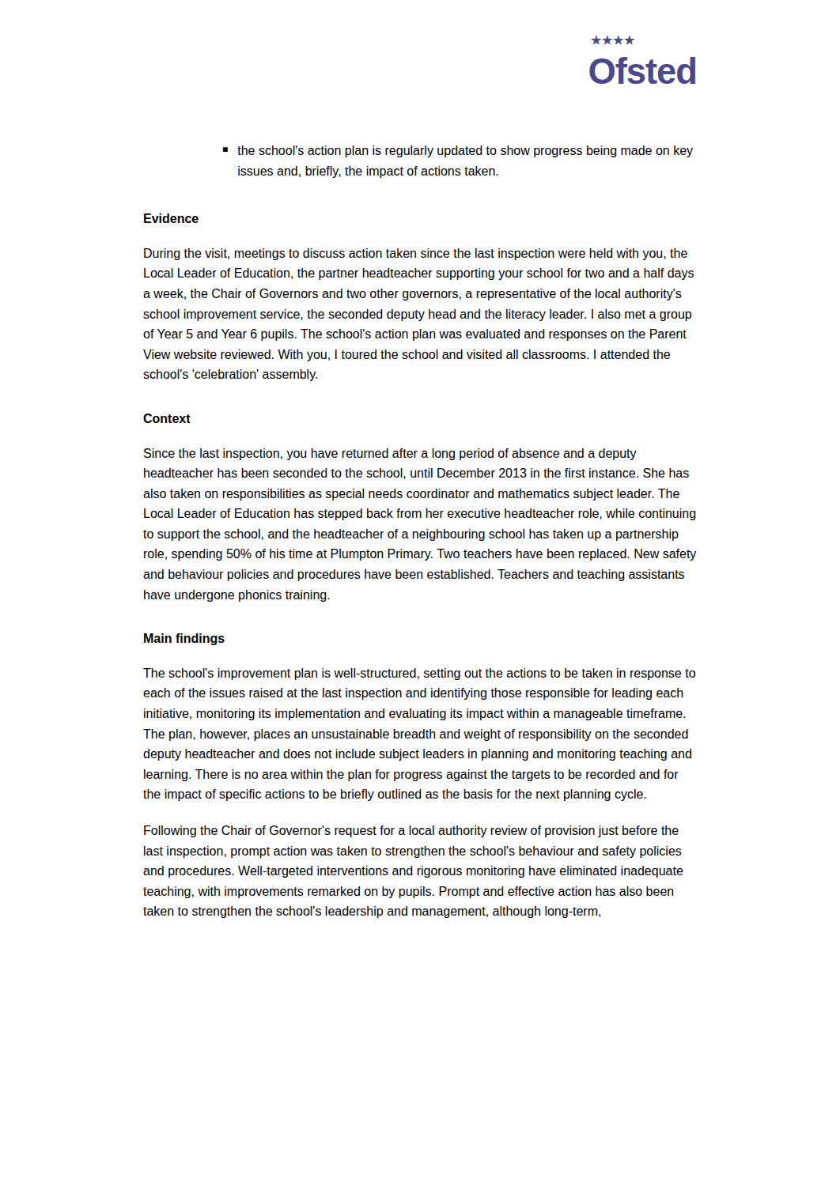★★★★Ofsted
■ the school's action plan is regularly updated to show progress being made on key issues and, briefly, the impact of actions taken.
Evidence
During the visit, meetings to discuss action taken since the last inspection were held with you, the Local Leader of Education, the partner headteacher supporting your school for two and a half days a week, the Chair of Governors and two other governors, a representative of the local authority's school improvement service, the seconded deputy head and the literacy leader. I also met a group of Year 5 and Year 6 pupils. The school's action plan was evaluated and responses on the Parent View website reviewed. With you, I toured the school and visited all classrooms. I attended the school's 'celebration' assembly.
Context
Since the last inspection, you have returned after a long period of absence and a deputy headteacher has been seconded to the school, until December 2013 in the first instance. She has also taken on responsibilities as special needs coordinator and mathematics subject leader. The Local Leader of Education has stepped back from her executive headteacher role, while continuing to support the school, and the headteacher of a neighbouring school has taken up a partnership role, spending 50% of his time at Plumpton Primary. Two teachers have been replaced. New safety and behaviour policies and procedures have been established. Teachers and teaching assistants have undergone phonics training.
Main findings
The school's improvement plan is well-structured, setting out the actions to be taken in response to each of the issues raised at the last inspection and identifying those responsible for leading each initiative, monitoring its implementation and evaluating its impact within a manageable timeframe. The plan, however, places an unsustainable breadth and weight of responsibility on the seconded deputy headteacher and does not include subject leaders in planning and monitoring teaching and learning. There is no area within the plan for progress against the targets to be recorded and for the impact of specific actions to be briefly outlined as the basis for the next planning cycle.
Following the Chair of Governor's request for a local authority review of provision just before the last inspection, prompt action was taken to strengthen the school's behaviour and safety policies and procedures. Well-targeted interventions and rigorous monitoring have eliminated inadequate teaching, with improvements remarked on by pupils. Prompt and effective action has also been taken to strengthen the school's leadership and management, although long-term,